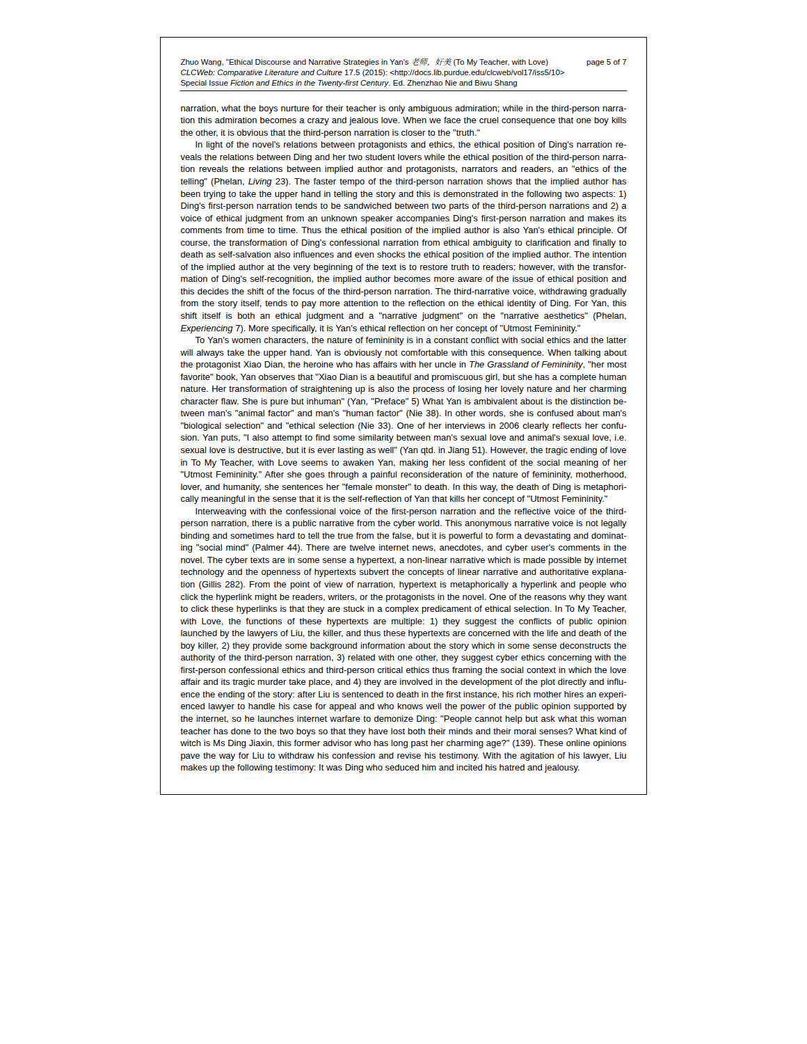Zhuo Wang, "Ethical Discourse and Narrative Strategies in Yan's 老师，好美 (To My Teacher, with Love) page 5 of 7
CLCWeb: Comparative Literature and Culture 17.5 (2015): <http://docs.lib.purdue.edu/clcweb/vol17/iss5/10>
Special Issue Fiction and Ethics in the Twenty-first Century. Ed. Zhenzhao Nie and Biwu Shang
narration, what the boys nurture for their teacher is only ambiguous admiration; while in the third-person narration this admiration becomes a crazy and jealous love. When we face the cruel consequence that one boy kills the other, it is obvious that the third-person narration is closer to the "truth."
In light of the novel's relations between protagonists and ethics, the ethical position of Ding's narration reveals the relations between Ding and her two student lovers while the ethical position of the third-person narration reveals the relations between implied author and protagonists, narrators and readers, an "ethics of the telling" (Phelan, Living 23). The faster tempo of the third-person narration shows that the implied author has been trying to take the upper hand in telling the story and this is demonstrated in the following two aspects: 1) Ding's first-person narration tends to be sandwiched between two parts of the third-person narrations and 2) a voice of ethical judgment from an unknown speaker accompanies Ding's first-person narration and makes its comments from time to time. Thus the ethical position of the implied author is also Yan's ethical principle. Of course, the transformation of Ding's confessional narration from ethical ambiguity to clarification and finally to death as self-salvation also influences and even shocks the ethical position of the implied author. The intention of the implied author at the very beginning of the text is to restore truth to readers; however, with the transformation of Ding's self-recognition, the implied author becomes more aware of the issue of ethical position and this decides the shift of the focus of the third-person narration. The third-narrative voice, withdrawing gradually from the story itself, tends to pay more attention to the reflection on the ethical identity of Ding. For Yan, this shift itself is both an ethical judgment and a "narrative judgment" on the "narrative aesthetics" (Phelan, Experiencing 7). More specifically, it is Yan's ethical reflection on her concept of "Utmost Femininity."
To Yan's women characters, the nature of femininity is in a constant conflict with social ethics and the latter will always take the upper hand. Yan is obviously not comfortable with this consequence. When talking about the protagonist Xiao Dian, the heroine who has affairs with her uncle in The Grassland of Femininity, "her most favorite" book, Yan observes that "Xiao Dian is a beautiful and promiscuous girl, but she has a complete human nature. Her transformation of straightening up is also the process of losing her lovely nature and her charming character flaw. She is pure but inhuman" (Yan, "Preface" 5) What Yan is ambivalent about is the distinction between man's "animal factor" and man's "human factor" (Nie 38). In other words, she is confused about man's "biological selection" and "ethical selection (Nie 33). One of her interviews in 2006 clearly reflects her confusion. Yan puts, "I also attempt to find some similarity between man's sexual love and animal's sexual love, i.e. sexual love is destructive, but it is ever lasting as well" (Yan qtd. in Jiang 51). However, the tragic ending of love in To My Teacher, with Love seems to awaken Yan, making her less confident of the social meaning of her "Utmost Femininity." After she goes through a painful reconsideration of the nature of femininity, motherhood, lover, and humanity, she sentences her "female monster" to death. In this way, the death of Ding is metaphorically meaningful in the sense that it is the self-reflection of Yan that kills her concept of "Utmost Femininity."
Interweaving with the confessional voice of the first-person narration and the reflective voice of the third-person narration, there is a public narrative from the cyber world. This anonymous narrative voice is not legally binding and sometimes hard to tell the true from the false, but it is powerful to form a devastating and dominating "social mind" (Palmer 44). There are twelve internet news, anecdotes, and cyber user's comments in the novel. The cyber texts are in some sense a hypertext, a non-linear narrative which is made possible by internet technology and the openness of hypertexts subvert the concepts of linear narrative and authoritative explanation (Gillis 282). From the point of view of narration, hypertext is metaphorically a hyperlink and people who click the hyperlink might be readers, writers, or the protagonists in the novel. One of the reasons why they want to click these hyperlinks is that they are stuck in a complex predicament of ethical selection. In To My Teacher, with Love, the functions of these hypertexts are multiple: 1) they suggest the conflicts of public opinion launched by the lawyers of Liu, the killer, and thus these hypertexts are concerned with the life and death of the boy killer, 2) they provide some background information about the story which in some sense deconstructs the authority of the third-person narration, 3) related with one other, they suggest cyber ethics concerning with the first-person confessional ethics and third-person critical ethics thus framing the social context in which the love affair and its tragic murder take place, and 4) they are involved in the development of the plot directly and influence the ending of the story: after Liu is sentenced to death in the first instance, his rich mother hires an experienced lawyer to handle his case for appeal and who knows well the power of the public opinion supported by the internet, so he launches internet warfare to demonize Ding: "People cannot help but ask what this woman teacher has done to the two boys so that they have lost both their minds and their moral senses? What kind of witch is Ms Ding Jiaxin, this former advisor who has long past her charming age?" (139). These online opinions pave the way for Liu to withdraw his confession and revise his testimony. With the agitation of his lawyer, Liu makes up the following testimony: It was Ding who seduced him and incited his hatred and jealousy.